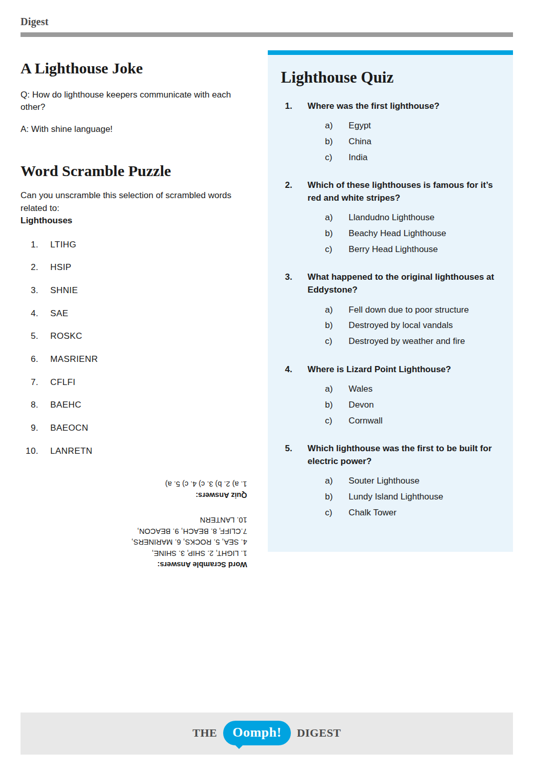Digest
A Lighthouse Joke
Q: How do lighthouse keepers communicate with each other?
A: With shine language!
Word Scramble Puzzle
Can you unscramble this selection of scrambled words related to: Lighthouses
LTIHG
HSIP
SHNIE
SAE
ROSKC
MASRIENR
CFLFI
BAEHC
BAEOCN
LANRETN
Quiz Answers:
1. a) 2. b) 3. c) 4. c) 5. a)
Word Scramble Answers:
1. LIGHT, 2. SHIP, 3. SHINE,
4. SEA, 5. ROCKS, 6. MARINERS,
7.CLIFF, 8. BEACH, 9. BEACON,
10. LANTERN
Lighthouse Quiz
Where was the first lighthouse?
Egypt
China
India
Which of these lighthouses is famous for it’s red and white stripes?
Llandudno Lighthouse
Beachy Head Lighthouse
Berry Head Lighthouse
What happened to the original lighthouses at Eddystone?
Fell down due to poor structure
Destroyed by local vandals
Destroyed by weather and fire
Where is Lizard Point Lighthouse?
Wales
Devon
Cornwall
Which lighthouse was the first to be built for electric power?
Souter Lighthouse
Lundy Island Lighthouse
Chalk Tower
THE Oomph! DIGEST